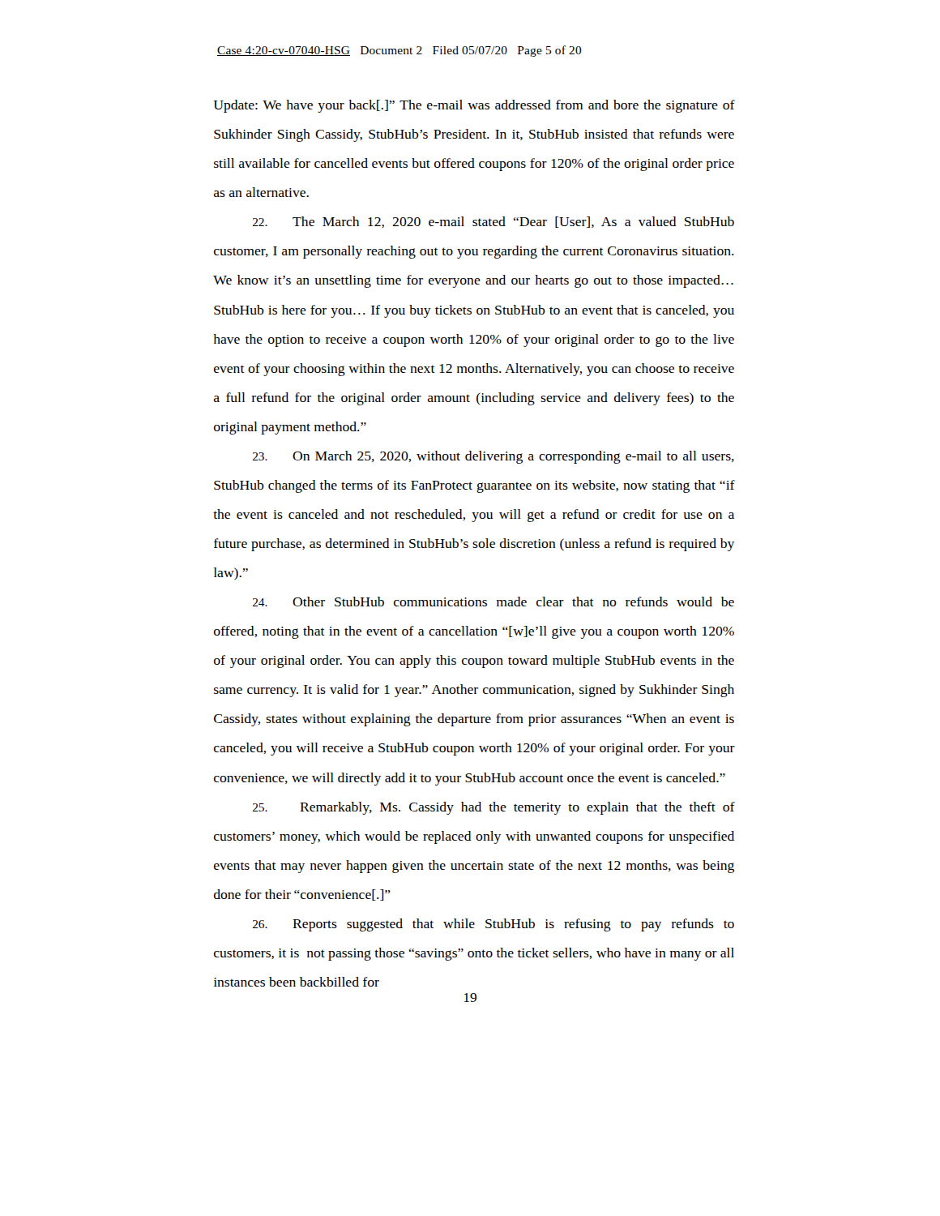Case 4:20-cv-07040-HSG Document 2 Filed 05/07/20 Page 5 of 20
Update: We have your back[.]” The e-mail was addressed from and bore the signature of Sukhinder Singh Cassidy, StubHub’s President. In it, StubHub insisted that refunds were still available for cancelled events but offered coupons for 120% of the original order price as an alternative.
22. The March 12, 2020 e-mail stated “Dear [User], As a valued StubHub customer, I am personally reaching out to you regarding the current Coronavirus situation. We know it’s an unsettling time for everyone and our hearts go out to those impacted…StubHub is here for you… If you buy tickets on StubHub to an event that is canceled, you have the option to receive a coupon worth 120% of your original order to go to the live event of your choosing within the next 12 months. Alternatively, you can choose to receive a full refund for the original order amount (including service and delivery fees) to the original payment method.”
23. On March 25, 2020, without delivering a corresponding e-mail to all users, StubHub changed the terms of its FanProtect guarantee on its website, now stating that “if the event is canceled and not rescheduled, you will get a refund or credit for use on a future purchase, as determined in StubHub’s sole discretion (unless a refund is required by law).”
24. Other StubHub communications made clear that no refunds would be offered, noting that in the event of a cancellation “[w]e’ll give you a coupon worth 120% of your original order. You can apply this coupon toward multiple StubHub events in the same currency. It is valid for 1 year.” Another communication, signed by Sukhinder Singh Cassidy, states without explaining the departure from prior assurances “When an event is canceled, you will receive a StubHub coupon worth 120% of your original order. For your convenience, we will directly add it to your StubHub account once the event is canceled.”
25. Remarkably, Ms. Cassidy had the temerity to explain that the theft of customers’ money, which would be replaced only with unwanted coupons for unspecified events that may never happen given the uncertain state of the next 12 months, was being done for their “convenience[.]”
26. Reports suggested that while StubHub is refusing to pay refunds to customers, it is not passing those “savings” onto the ticket sellers, who have in many or all instances been backbilled for
19